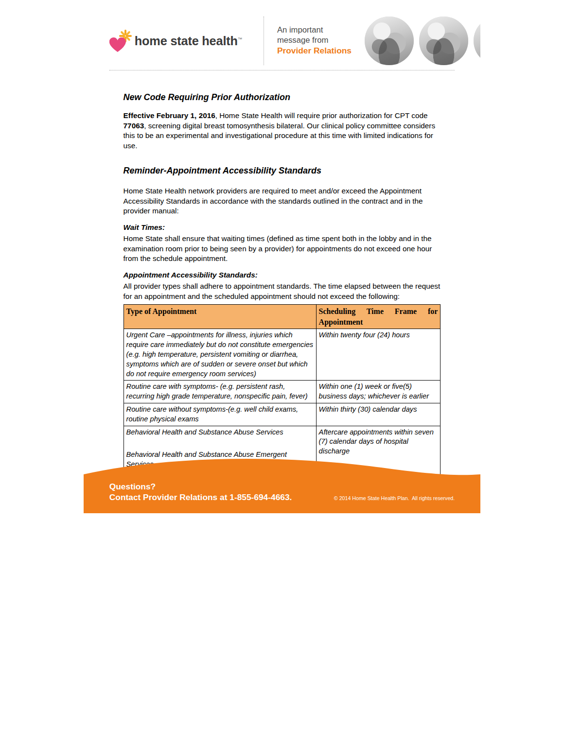home state health™
An important
message from
Provider Relations
New Code Requiring Prior Authorization
Effective February 1, 2016, Home State Health will require prior authorization for CPT code 77063, screening digital breast tomosynthesis bilateral. Our clinical policy committee considers this to be an experimental and investigational procedure at this time with limited indications for use.
Reminder-Appointment Accessibility Standards
Home State Health network providers are required to meet and/or exceed the Appointment Accessibility Standards in accordance with the standards outlined in the contract and in the provider manual:
Wait Times:
Home State shall ensure that waiting times (defined as time spent both in the lobby and in the examination room prior to being seen by a provider) for appointments do not exceed one hour from the schedule appointment.
Appointment Accessibility Standards:
All provider types shall adhere to appointment standards. The time elapsed between the request for an appointment and the scheduled appointment should not exceed the following:
| Type of Appointment | Scheduling Time Frame for Appointment |
| --- | --- |
| Urgent Care –appointments for illness, injuries which require care immediately but do not constitute emergencies (e.g. high temperature, persistent vomiting or diarrhea, symptoms which are of sudden or severe onset but which do not require emergency room services) | Within twenty four (24) hours |
| Routine care with symptoms- (e.g. persistent rash, recurring high grade temperature, nonspecific pain, fever) | Within one (1) week or five(5) business days; whichever is earlier |
| Routine care without symptoms-(e.g. well child exams, routine physical exams | Within thirty (30) calendar days |
| Behavioral Health and Substance Abuse Services Behavioral Health and Substance Abuse Emergent Services | Aftercare appointments within seven (7) calendar days of hospital discharge Immediately |
| Maternity Care – Obstetric providers shall provide initial prenatal care appointments for enrolled pregnant members as follows. |
Questions? Contact Provider Relations at 1-855-694-4663.
© 2014 Home State Health Plan. All rights reserved.